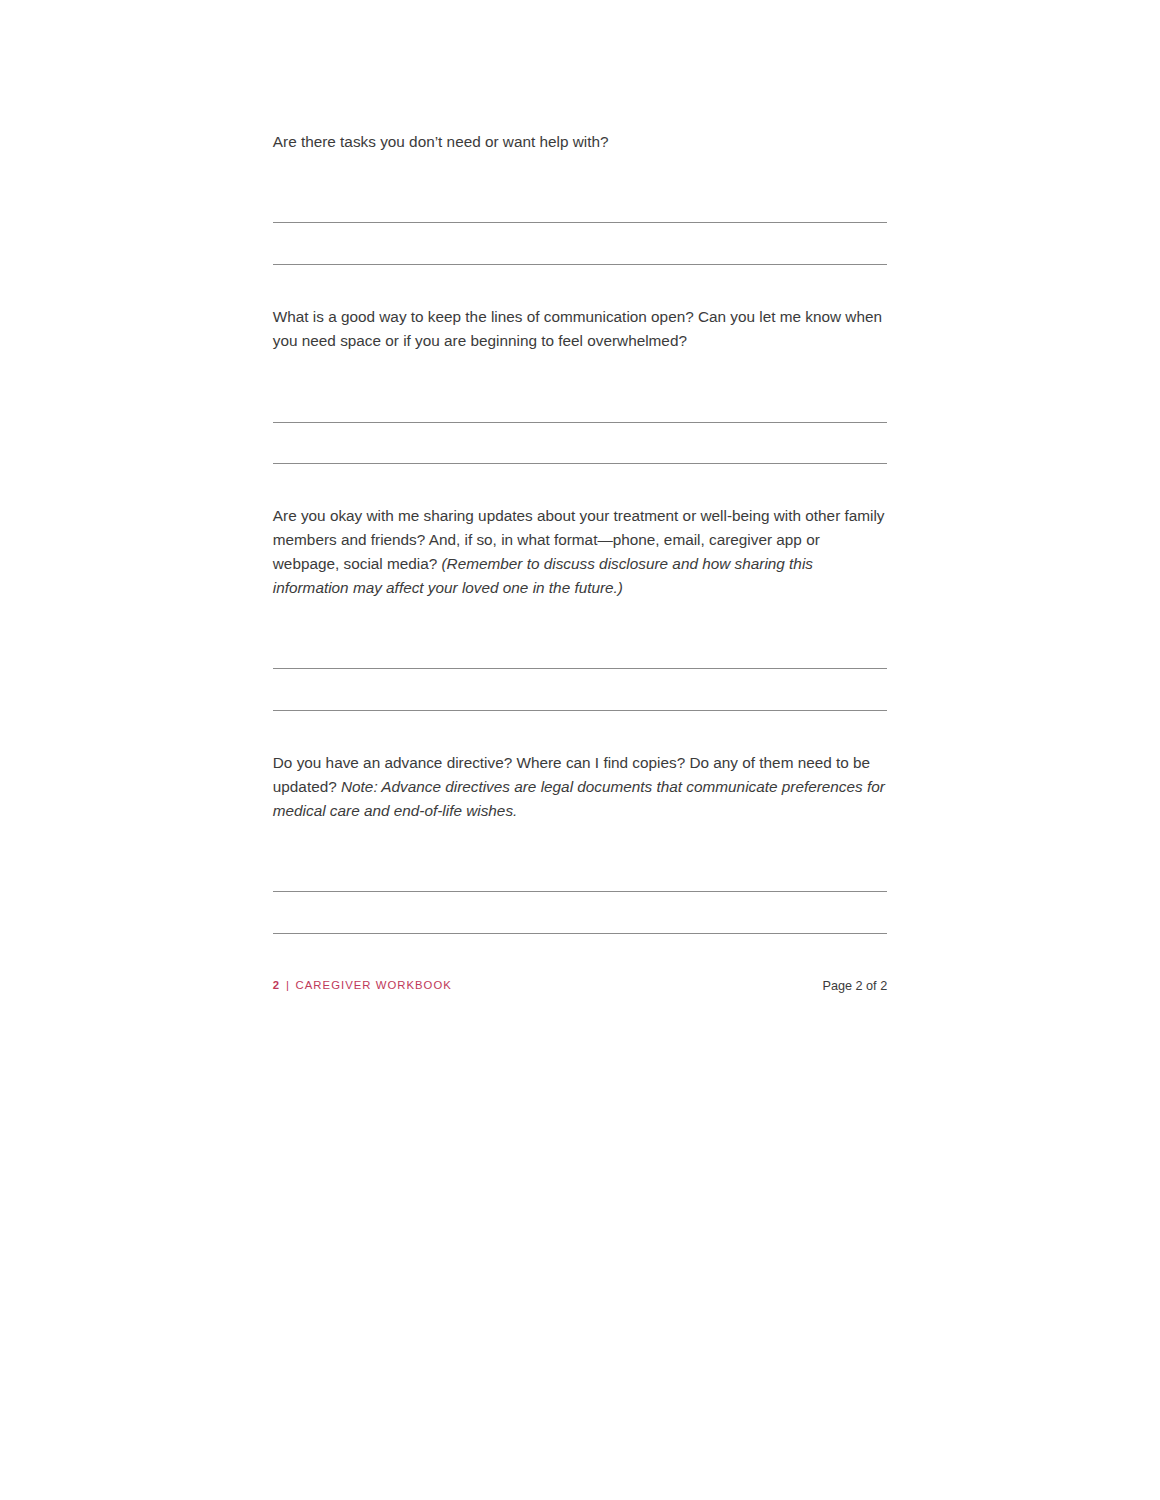Are there tasks you don’t need or want help with?
What is a good way to keep the lines of communication open? Can you let me know when you need space or if you are beginning to feel overwhelmed?
Are you okay with me sharing updates about your treatment or well-being with other family members and friends? And, if so, in what format—phone, email, caregiver app or webpage, social media? (Remember to discuss disclosure and how sharing this information may affect your loved one in the future.)
Do you have an advance directive? Where can I find copies? Do any of them need to be updated? Note: Advance directives are legal documents that communicate preferences for medical care and end-of-life wishes.
2|CAREGIVER WORKBOOK
Page 2 of 2